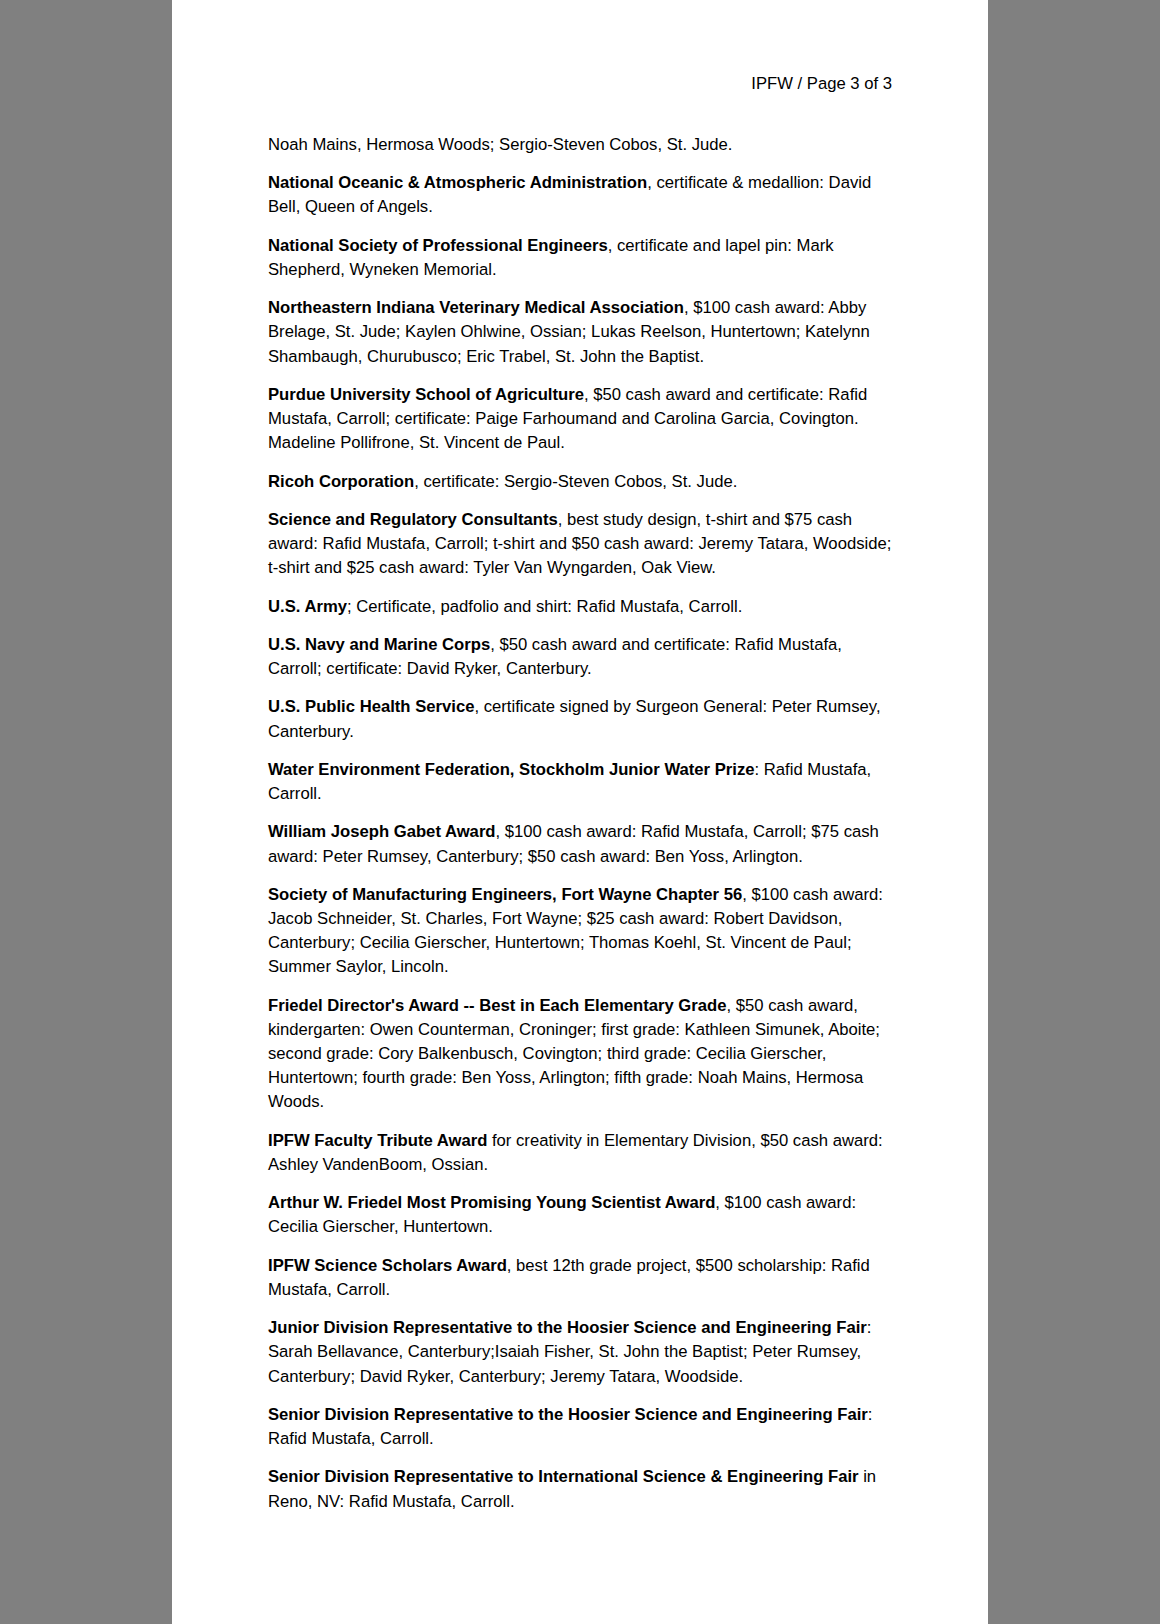IPFW / Page 3 of 3
Noah Mains, Hermosa Woods; Sergio-Steven Cobos, St. Jude.
National Oceanic & Atmospheric Administration, certificate & medallion: David Bell, Queen of Angels.
National Society of Professional Engineers, certificate and lapel pin: Mark Shepherd, Wyneken Memorial.
Northeastern Indiana Veterinary Medical Association, $100 cash award: Abby Brelage, St. Jude; Kaylen Ohlwine, Ossian; Lukas Reelson, Huntertown; Katelynn Shambaugh, Churubusco; Eric Trabel, St. John the Baptist.
Purdue University School of Agriculture, $50 cash award and certificate: Rafid Mustafa, Carroll; certificate: Paige Farhoumand and Carolina Garcia, Covington. Madeline Pollifrone, St. Vincent de Paul.
Ricoh Corporation, certificate: Sergio-Steven Cobos, St. Jude.
Science and Regulatory Consultants, best study design, t-shirt and $75 cash award: Rafid Mustafa, Carroll; t-shirt and $50 cash award: Jeremy Tatara, Woodside; t-shirt and $25 cash award: Tyler Van Wyngarden, Oak View.
U.S. Army; Certificate, padfolio and shirt: Rafid Mustafa, Carroll.
U.S. Navy and Marine Corps, $50 cash award and certificate: Rafid Mustafa, Carroll; certificate: David Ryker, Canterbury.
U.S. Public Health Service, certificate signed by Surgeon General: Peter Rumsey, Canterbury.
Water Environment Federation, Stockholm Junior Water Prize: Rafid Mustafa, Carroll.
William Joseph Gabet Award, $100 cash award: Rafid Mustafa, Carroll; $75 cash award: Peter Rumsey, Canterbury; $50 cash award: Ben Yoss, Arlington.
Society of Manufacturing Engineers, Fort Wayne Chapter 56, $100 cash award: Jacob Schneider, St. Charles, Fort Wayne; $25 cash award: Robert Davidson, Canterbury; Cecilia Gierscher, Huntertown; Thomas Koehl, St. Vincent de Paul; Summer Saylor, Lincoln.
Friedel Director's Award -- Best in Each Elementary Grade, $50 cash award, kindergarten: Owen Counterman, Croninger; first grade: Kathleen Simunek, Aboite; second grade: Cory Balkenbusch, Covington; third grade: Cecilia Gierscher, Huntertown; fourth grade: Ben Yoss, Arlington; fifth grade: Noah Mains, Hermosa Woods.
IPFW Faculty Tribute Award for creativity in Elementary Division, $50 cash award: Ashley VandenBoom, Ossian.
Arthur W. Friedel Most Promising Young Scientist Award, $100 cash award: Cecilia Gierscher, Huntertown.
IPFW Science Scholars Award, best 12th grade project, $500 scholarship: Rafid Mustafa, Carroll.
Junior Division Representative to the Hoosier Science and Engineering Fair: Sarah Bellavance, Canterbury;Isaiah Fisher, St. John the Baptist; Peter Rumsey, Canterbury; David Ryker, Canterbury; Jeremy Tatara, Woodside.
Senior Division Representative to the Hoosier Science and Engineering Fair: Rafid Mustafa, Carroll.
Senior Division Representative to International Science & Engineering Fair in Reno, NV: Rafid Mustafa, Carroll.